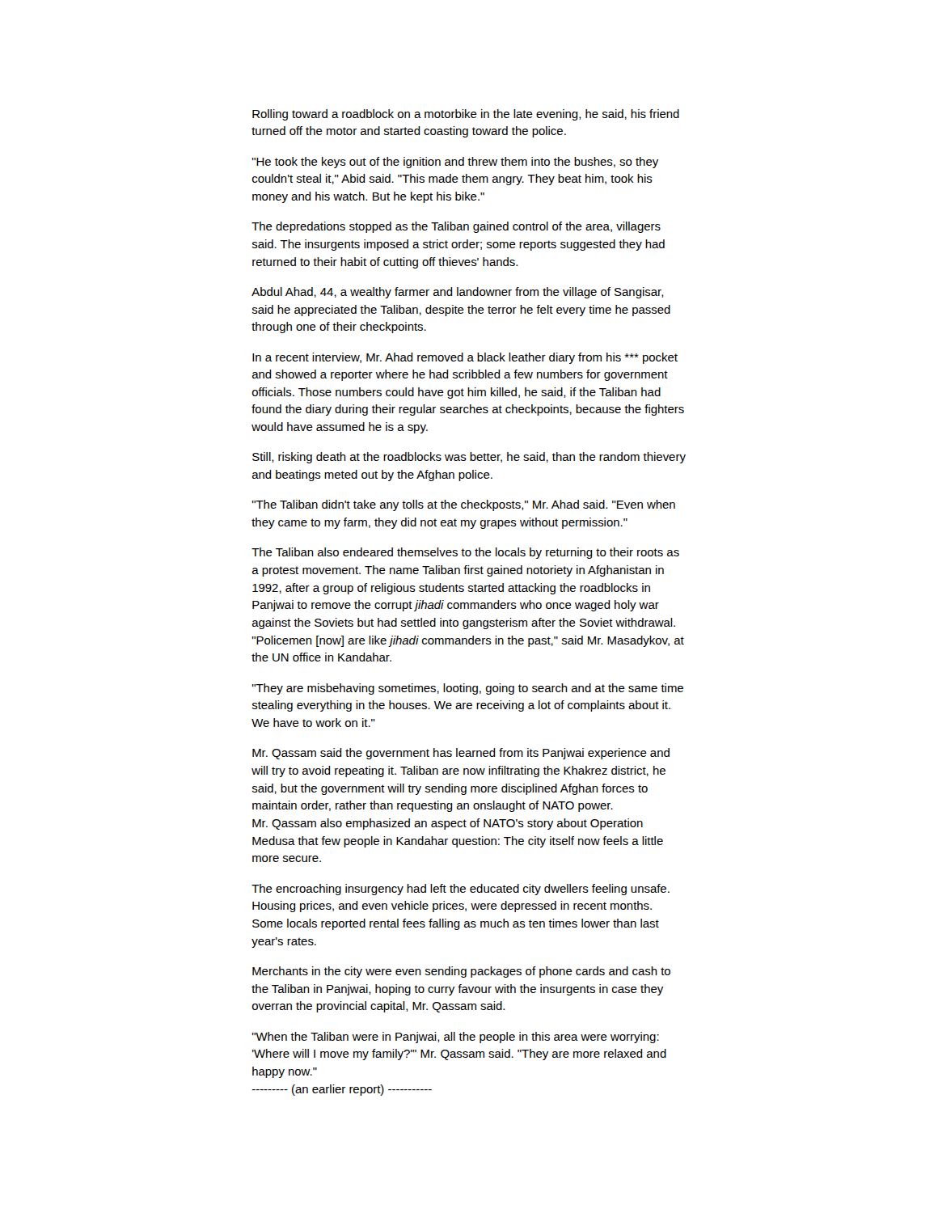Rolling toward a roadblock on a motorbike in the late evening, he said, his friend turned off the motor and started coasting toward the police.
"He took the keys out of the ignition and threw them into the bushes, so they couldn't steal it," Abid said. "This made them angry. They beat him, took his money and his watch. But he kept his bike."
The depredations stopped as the Taliban gained control of the area, villagers said. The insurgents imposed a strict order; some reports suggested they had returned to their habit of cutting off thieves' hands.
Abdul Ahad, 44, a wealthy farmer and landowner from the village of Sangisar, said he appreciated the Taliban, despite the terror he felt every time he passed through one of their checkpoints.
In a recent interview, Mr. Ahad removed a black leather diary from his *** pocket and showed a reporter where he had scribbled a few numbers for government officials. Those numbers could have got him killed, he said, if the Taliban had found the diary during their regular searches at checkpoints, because the fighters would have assumed he is a spy.
Still, risking death at the roadblocks was better, he said, than the random thievery and beatings meted out by the Afghan police.
"The Taliban didn't take any tolls at the checkposts," Mr. Ahad said. "Even when they came to my farm, they did not eat my grapes without permission."
The Taliban also endeared themselves to the locals by returning to their roots as a protest movement. The name Taliban first gained notoriety in Afghanistan in 1992, after a group of religious students started attacking the roadblocks in Panjwai to remove the corrupt jihadi commanders who once waged holy war against the Soviets but had settled into gangsterism after the Soviet withdrawal.
"Policemen [now] are like jihadi commanders in the past," said Mr. Masadykov, at the UN office in Kandahar.
"They are misbehaving sometimes, looting, going to search and at the same time stealing everything in the houses. We are receiving a lot of complaints about it. We have to work on it."
Mr. Qassam said the government has learned from its Panjwai experience and will try to avoid repeating it. Taliban are now infiltrating the Khakrez district, he said, but the government will try sending more disciplined Afghan forces to maintain order, rather than requesting an onslaught of NATO power.
Mr. Qassam also emphasized an aspect of NATO's story about Operation Medusa that few people in Kandahar question: The city itself now feels a little more secure.
The encroaching insurgency had left the educated city dwellers feeling unsafe. Housing prices, and even vehicle prices, were depressed in recent months. Some locals reported rental fees falling as much as ten times lower than last year's rates.
Merchants in the city were even sending packages of phone cards and cash to the Taliban in Panjwai, hoping to curry favour with the insurgents in case they overran the provincial capital, Mr. Qassam said.
"When the Taliban were in Panjwai, all the people in this area were worrying: 'Where will I move my family?'" Mr. Qassam said. "They are more relaxed and happy now."
--------- (an earlier report) -----------